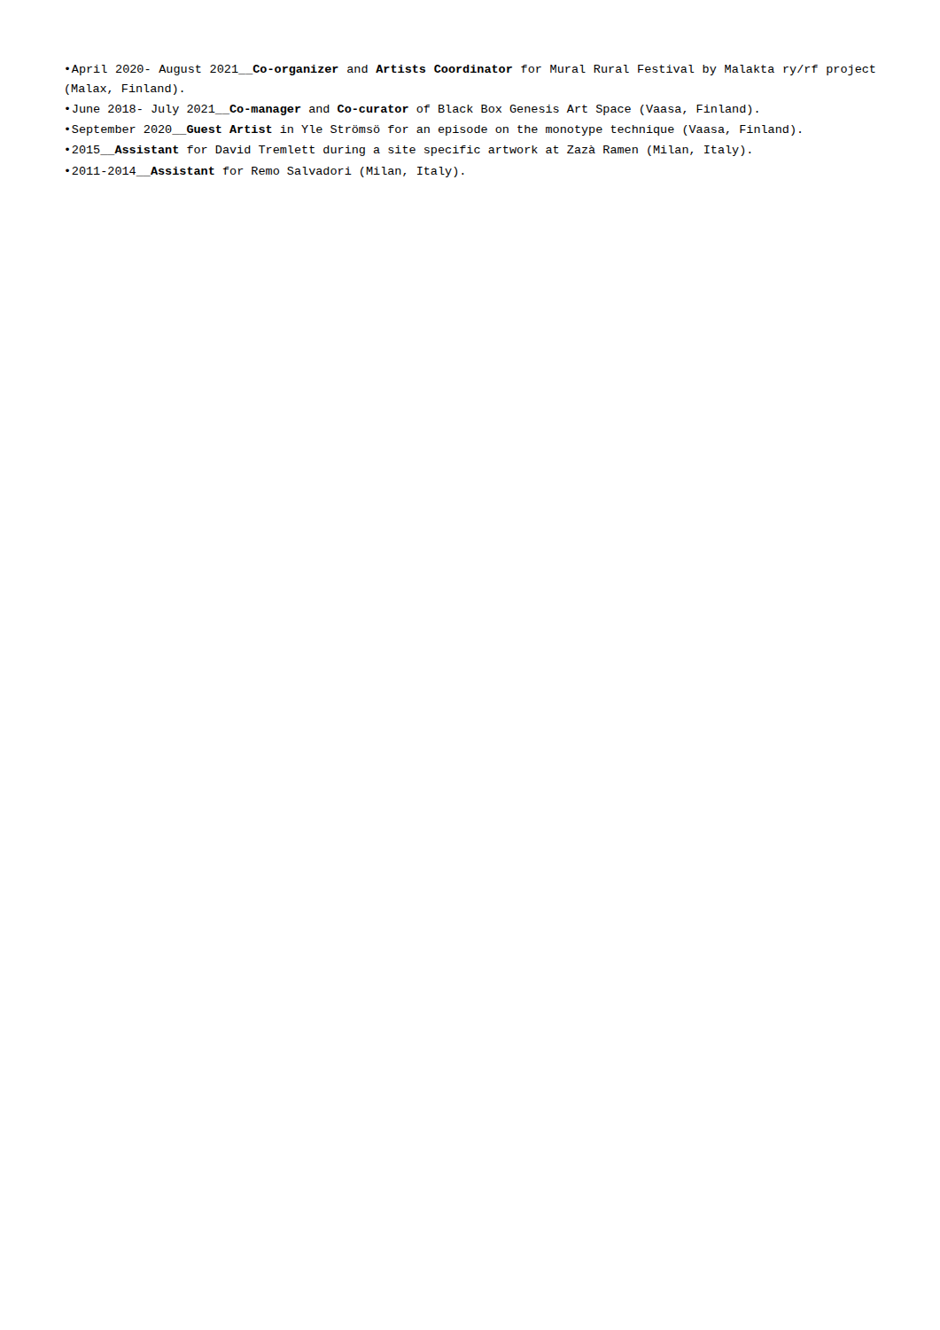April 2020- August 2021__Co-organizer and Artists Coordinator for Mural Rural Festival by Malakta ry/rf project (Malax, Finland).
June 2018- July 2021__Co-manager and Co-curator of Black Box Genesis Art Space (Vaasa, Finland).
September 2020__Guest Artist in Yle Strömsö for an episode on the monotype technique (Vaasa, Finland).
2015__Assistant for David Tremlett during a site specific artwork at Zazà Ramen (Milan, Italy).
2011-2014__Assistant for Remo Salvadori (Milan, Italy).